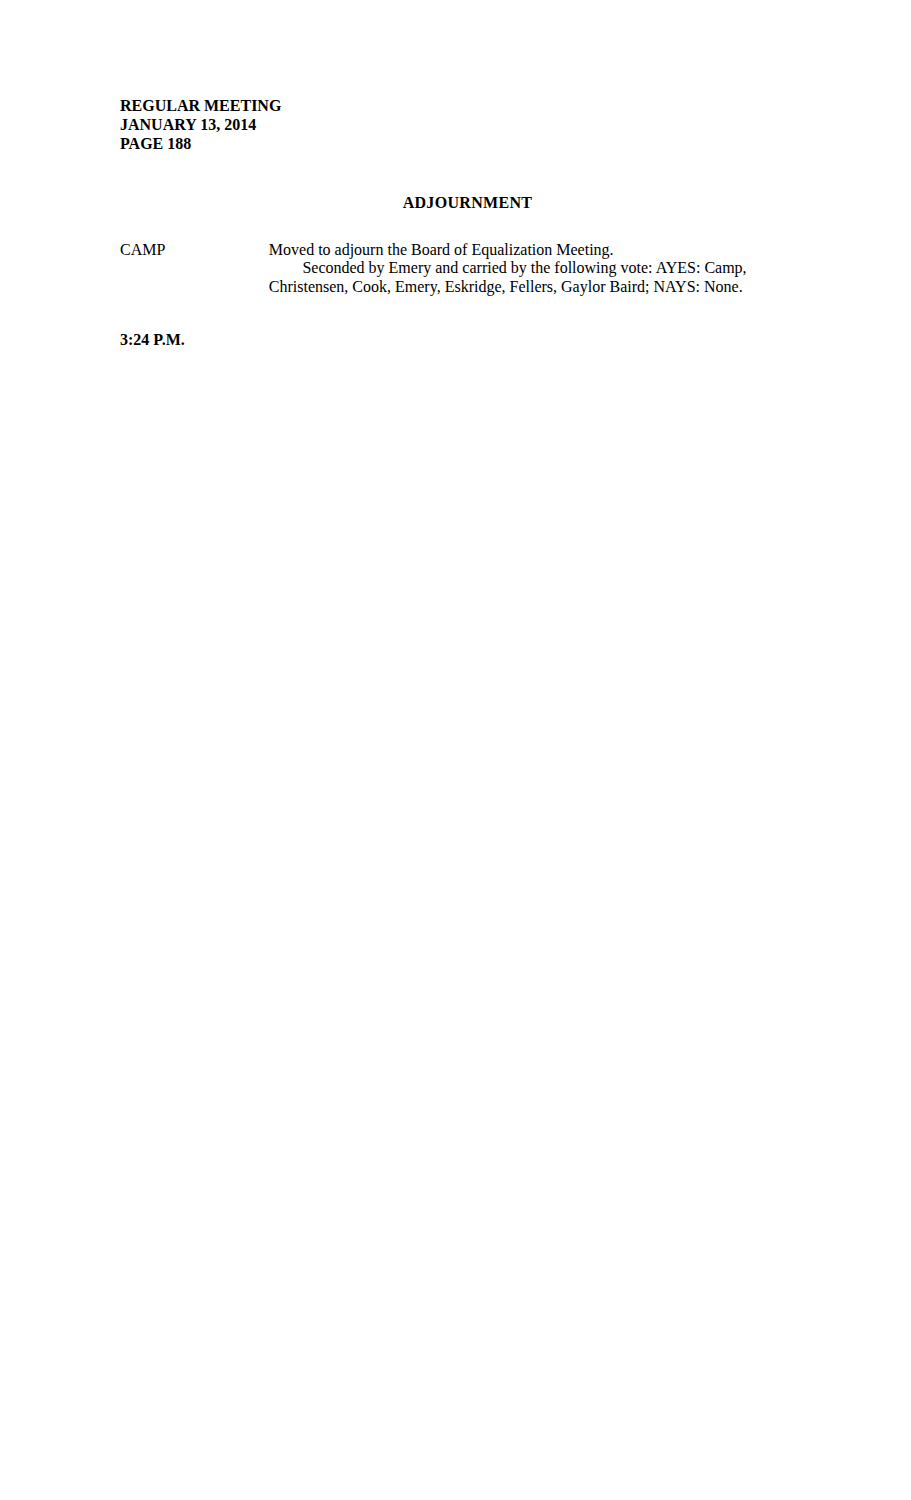REGULAR MEETING
JANUARY 13, 2014
PAGE 188
ADJOURNMENT
CAMP
Moved to adjourn the Board of Equalization Meeting.
Seconded by Emery and carried by the following vote: AYES: Camp, Christensen, Cook, Emery, Eskridge, Fellers, Gaylor Baird; NAYS: None.
3:24 P.M.